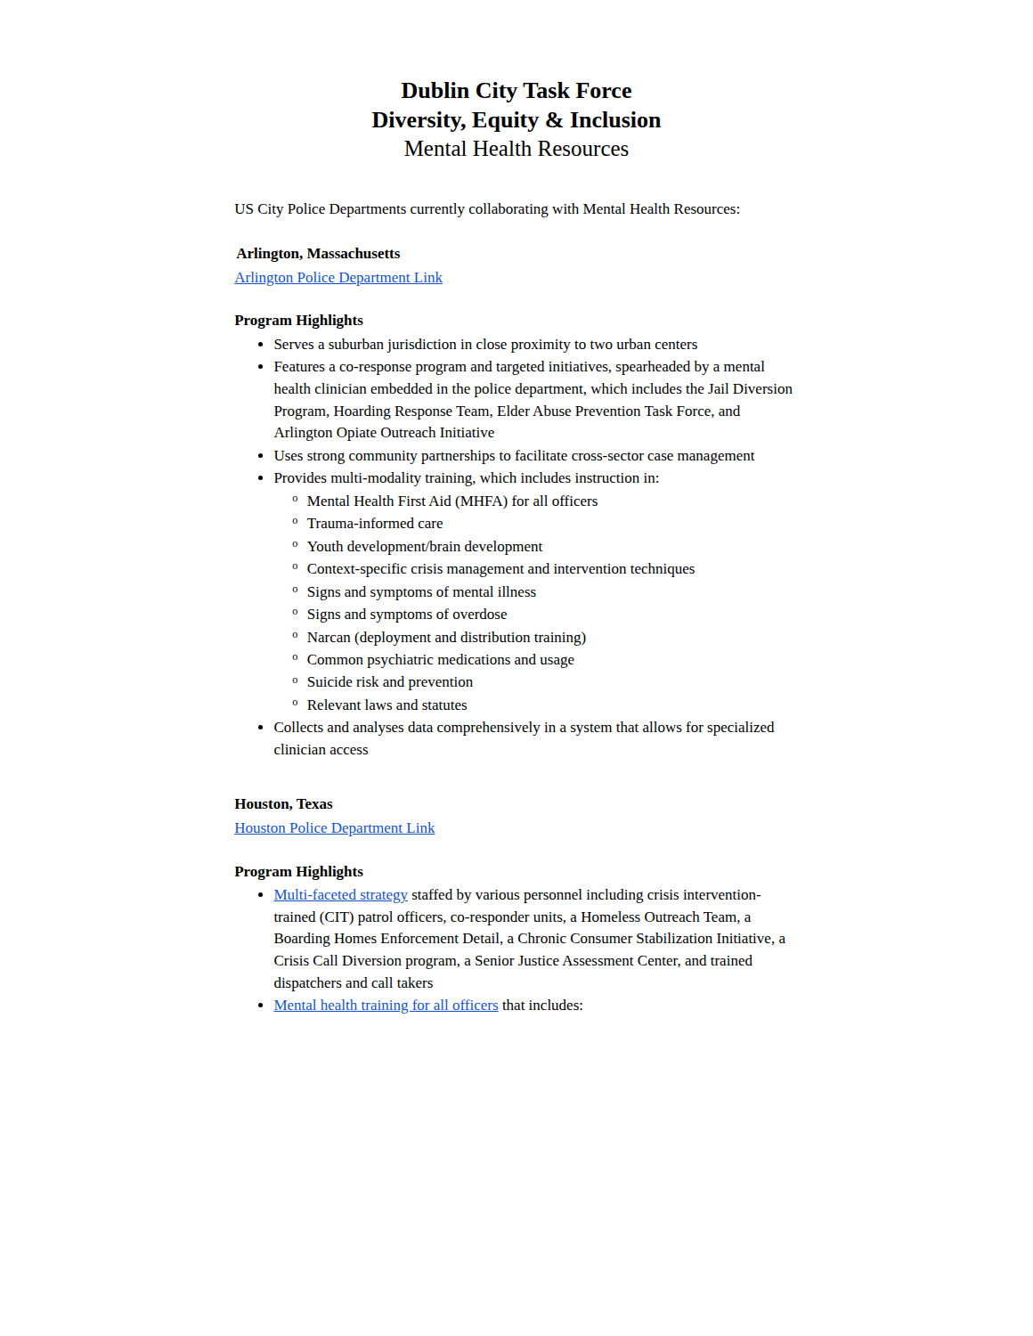Dublin City Task Force Diversity, Equity & Inclusion
Mental Health Resources
US City Police Departments currently collaborating with Mental Health Resources:
Arlington, Massachusetts
Arlington Police Department Link
Program Highlights
Serves a suburban jurisdiction in close proximity to two urban centers
Features a co-response program and targeted initiatives, spearheaded by a mental health clinician embedded in the police department, which includes the Jail Diversion Program, Hoarding Response Team, Elder Abuse Prevention Task Force, and Arlington Opiate Outreach Initiative
Uses strong community partnerships to facilitate cross-sector case management
Provides multi-modality training, which includes instruction in:
Mental Health First Aid (MHFA) for all officers
Trauma-informed care
Youth development/brain development
Context-specific crisis management and intervention techniques
Signs and symptoms of mental illness
Signs and symptoms of overdose
Narcan (deployment and distribution training)
Common psychiatric medications and usage
Suicide risk and prevention
Relevant laws and statutes
Collects and analyses data comprehensively in a system that allows for specialized clinician access
Houston, Texas
Houston Police Department Link
Program Highlights
Multi-faceted strategy staffed by various personnel including crisis intervention-trained (CIT) patrol officers, co-responder units, a Homeless Outreach Team, a Boarding Homes Enforcement Detail, a Chronic Consumer Stabilization Initiative, a Crisis Call Diversion program, a Senior Justice Assessment Center, and trained dispatchers and call takers
Mental health training for all officers that includes: